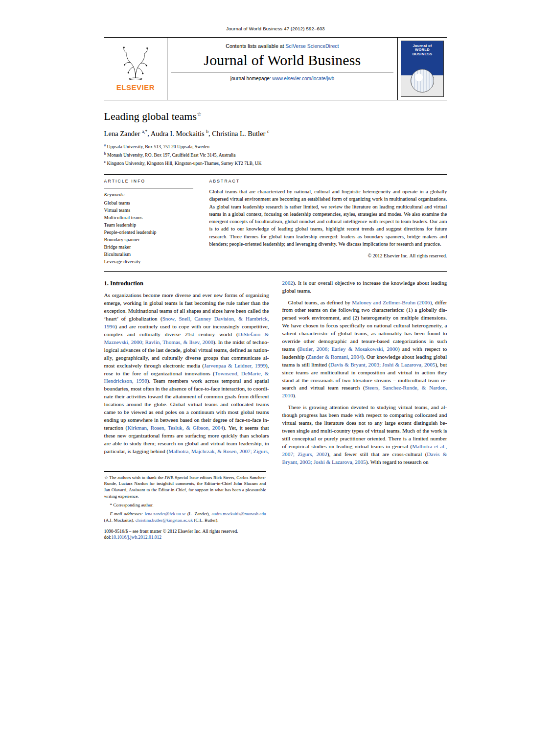Journal of World Business 47 (2012) 592–603
ELSEVIER
Contents lists available at SciVerse ScienceDirect
Journal of World Business
journal homepage: www.elsevier.com/locate/jwb
Journal of
WORLD
BUSINESS
Leading global teams☆
Lena Zander a,*, Audra I. Mockaitis b, Christina L. Butler c
a Uppsala University, Box 513, 751 20 Uppsala, Sweden
b Monash University, P.O. Box 197, Caulfield East Vic 3145, Australia
c Kingston University, Kingston Hill, Kingston-upon-Thames, Surrey KT2 7LB, UK
Article info
Keywords:
Global teams
Virtual teams
Multicultural teams
Team leadership
People-oriented leadership
Boundary spanner
Bridge maker
Biculturalism
Leverage diversity
Abstract
Global teams that are characterized by national, cultural and linguistic heterogeneity and operate in a globally dispersed virtual environment are becoming an established form of organizing work in multinational organizations. As global team leadership research is rather limited, we review the literature on leading multicultural and virtual teams in a global context, focusing on leadership competencies, styles, strategies and modes. We also examine the emergent concepts of biculturalism, global mindset and cultural intelligence with respect to team leaders. Our aim is to add to our knowledge of leading global teams, highlight recent trends and suggest directions for future research. Three themes for global team leadership emerged: leaders as boundary spanners, bridge makers and blenders; people-oriented leadership; and leveraging diversity. We discuss implications for research and practice.
© 2012 Elsevier Inc. All rights reserved.
1. Introduction
As organizations become more diverse and ever new forms of organizing emerge, working in global teams is fast becoming the rule rather than the exception. Multinational teams of all shapes and sizes have been called the ‘heart’ of globalization (Snow, Snell, Canney Davision, & Hambrick, 1996) and are routinely used to cope with our increasingly competitive, complex and culturally diverse 21st century world (DiStefano & Maznevski, 2000; Ravlin, Thomas, & Ilsev, 2000). In the midst of technological advances of the last decade, global virtual teams, defined as nationally, geographically, and culturally diverse groups that communicate almost exclusively through electronic media (Jarvenpaa & Leidner, 1999), rose to the fore of organizational innovations (Townsend, DeMarie, & Hendrickson, 1998). Team members work across temporal and spatial boundaries, most often in the absence of face-to-face interaction, to coordinate their activities toward the attainment of common goals from different locations around the globe. Global virtual teams and collocated teams came to be viewed as end poles on a continuum with most global teams ending up somewhere in between based on their degree of face-to-face interaction (Kirkman, Rosen, Tesluk, & Gibson, 2004). Yet, it seems that these new organizational forms are surfacing more quickly than scholars are able to study them; research on global and virtual team leadership, in particular, is lagging behind (Malhotra, Majchrzak, & Rosen, 2007; Zigurs, 2002). It is our overall objective to increase the knowledge about leading global teams.
Global teams, as defined by Maloney and Zellmer-Bruhn (2006), differ from other teams on the following two characteristics: (1) a globally dispersed work environment, and (2) heterogeneity on multiple dimensions. We have chosen to focus specifically on national cultural heterogeneity, a salient characteristic of global teams, as nationality has been found to override other demographic and tenure-based categorizations in such teams (Butler, 2006; Earley & Mosakowski, 2000) and with respect to leadership (Zander & Romani, 2004). Our knowledge about leading global teams is still limited (Davis & Bryant, 2003; Joshi & Lazarova, 2005), but since teams are multicultural in composition and virtual in action they stand at the crossroads of two literature streams – multicultural team research and virtual team research (Steers, Sanchez-Runde, & Nardon, 2010).
There is growing attention devoted to studying virtual teams, and although progress has been made with respect to comparing collocated and virtual teams, the literature does not to any large extent distinguish between single and multi-country types of virtual teams. Much of the work is still conceptual or purely practitioner oriented. There is a limited number of empirical studies on leading virtual teams in general (Malhotra et al., 2007; Zigurs, 2002), and fewer still that are cross-cultural (Davis & Bryant, 2003; Joshi & Lazarova, 2005). With regard to research on
☆ The authors wish to thank the JWB Special Issue editors Rick Steers, Carlos Sanchez-Runde, Luciara Nardon for insightful comments, the Editor-in-Chief John Slocum and Jan Olavarri, Assistant to the Editor-in-Chief, for support in what has been a pleasurable writing experience.
* Corresponding author.
E-mail addresses: lena.zander@fek.uu.se (L. Zander), audra.mockaitis@monash.edu (A.I. Mockaitis), christina.butler@kingston.ac.uk (C.L. Butler).
1090-9516/$ – see front matter © 2012 Elsevier Inc. All rights reserved. doi:10.1016/j.jwb.2012.01.012